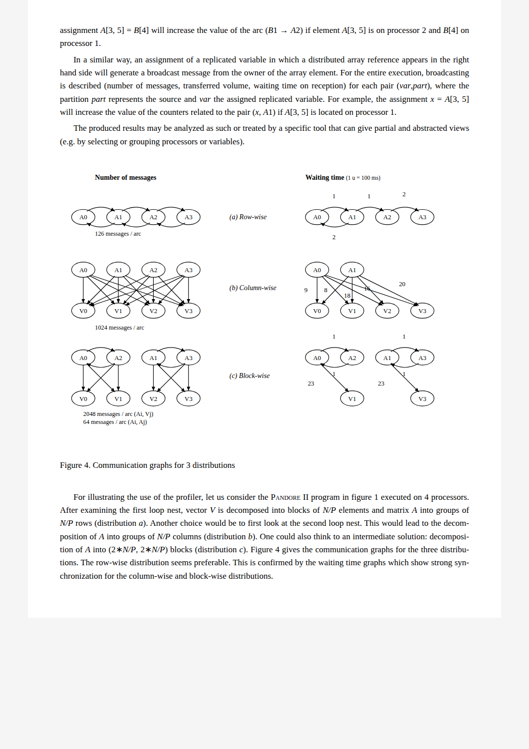assignment A[3, 5] = B[4] will increase the value of the arc (B1 → A2) if element A[3, 5] is on processor 2 and B[4] on processor 1.
In a similar way, an assignment of a replicated variable in which a distributed array reference appears in the right hand side will generate a broadcast message from the owner of the array element. For the entire execution, broadcasting is described (number of messages, transferred volume, waiting time on reception) for each pair (var,part), where the partition part represents the source and var the assigned replicated variable. For example, the assignment x = A[3, 5] will increase the value of the counters related to the pair (x, A1) if A[3, 5] is located on processor 1.
The produced results may be analyzed as such or treated by a specific tool that can give partial and abstracted views (e.g. by selecting or grouping processors or variables).
Number of messages Waiting time (1 u = 100 ms) A0 A1 A2 A3 126 messages / arc (a) Row-wise A0 A1 A2 A3 1 1 2 2 A0 A1 A2 A3 V0 V1 V2 V3 1024 messages / arc (b) Column-wise A0 A1 V0 V1 V2 V3 9 8 18 16 20 A0 A2 A1 A3 V0 V1 V2 V3 2048 messages / arc (Ai, Vj) 64 messages / arc (Ai, Aj) (c) Block-wise A0 A2 A1 A3 1 1 1 1 V1 V3 23 23
Figure 4. Communication graphs for 3 distributions
For illustrating the use of the profiler, let us consider the Pandore II program in figure 1 executed on 4 processors. After examining the first loop nest, vector V is decomposed into blocks of N/P elements and matrix A into groups of N/P rows (distribution a). Another choice would be to first look at the second loop nest. This would lead to the decomposition of A into groups of N/P columns (distribution b). One could also think to an intermediate solution: decomposition of A into (2∗N/P, 2∗N/P) blocks (distribution c). Figure 4 gives the communication graphs for the three distributions. The row-wise distribution seems preferable. This is confirmed by the waiting time graphs which show strong synchronization for the column-wise and block-wise distributions.